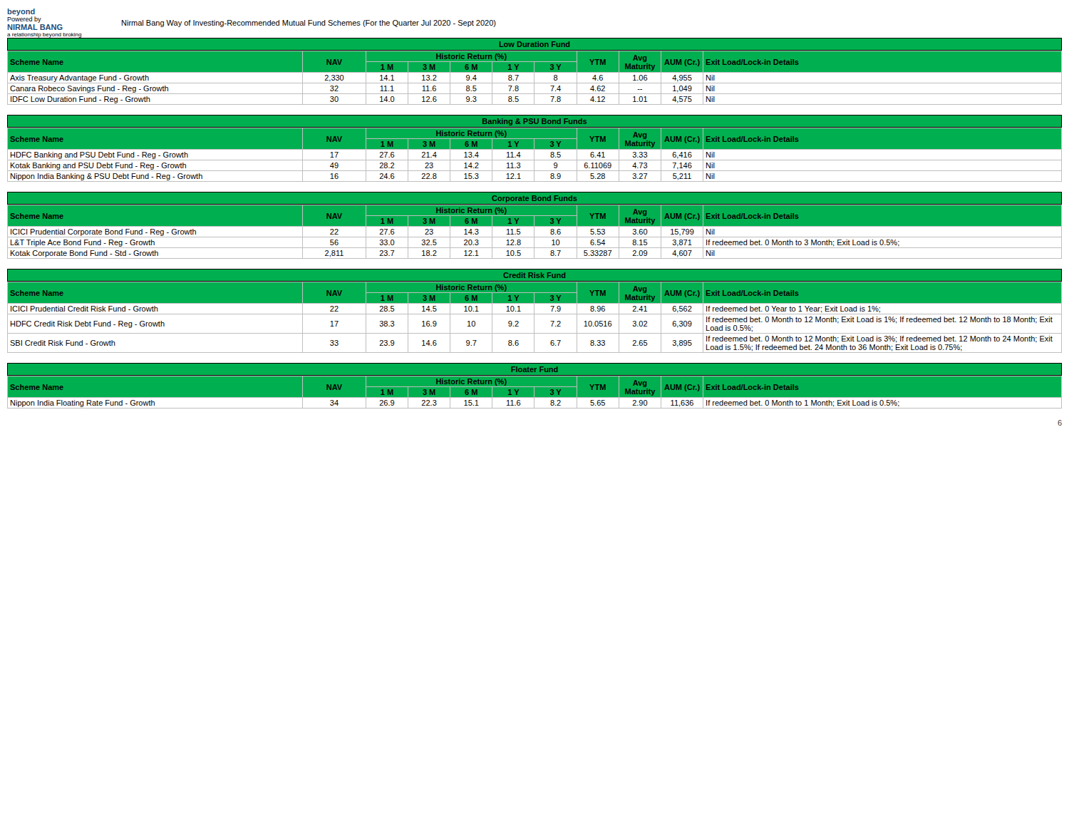beyond
Powered by
NIRMAL BANG
a relationship beyond broking
Nirmal Bang Way of Investing-Recommended Mutual Fund Schemes (For the Quarter Jul 2020 - Sept 2020)
Low Duration Fund
| Scheme Name | NAV | Historic Return (%) | YTM | Avg Maturity | AUM (Cr.) | Exit Load/Lock-in Details |
| --- | --- | --- | --- | --- | --- | --- |
| 1 M | 3 M | 6 M | 1 Y | 3 Y |
| Axis Treasury Advantage Fund - Growth | 2,330 | 14.1 | 13.2 | 9.4 | 8.7 | 8 | 4.6 | 1.06 | 4,955 | Nil |
| Canara Robeco Savings Fund - Reg - Growth | 32 | 11.1 | 11.6 | 8.5 | 7.8 | 7.4 | 4.62 | -- | 1,049 | Nil |
| IDFC Low Duration Fund - Reg - Growth | 30 | 14.0 | 12.6 | 9.3 | 8.5 | 7.8 | 4.12 | 1.01 | 4,575 | Nil |
Banking & PSU Bond Funds
| Scheme Name | NAV | Historic Return (%) | YTM | Avg Maturity | AUM (Cr.) | Exit Load/Lock-in Details |
| --- | --- | --- | --- | --- | --- | --- |
| 1 M | 3 M | 6 M | 1 Y | 3 Y |
| HDFC Banking and PSU Debt Fund - Reg - Growth | 17 | 27.6 | 21.4 | 13.4 | 11.4 | 8.5 | 6.41 | 3.33 | 6,416 | Nil |
| Kotak Banking and PSU Debt Fund - Reg - Growth | 49 | 28.2 | 23 | 14.2 | 11.3 | 9 | 6.11069 | 4.73 | 7,146 | Nil |
| Nippon India Banking & PSU Debt Fund - Reg - Growth | 16 | 24.6 | 22.8 | 15.3 | 12.1 | 8.9 | 5.28 | 3.27 | 5,211 | Nil |
Corporate Bond Funds
| Scheme Name | NAV | Historic Return (%) | YTM | Avg Maturity | AUM (Cr.) | Exit Load/Lock-in Details |
| --- | --- | --- | --- | --- | --- | --- |
| 1 M | 3 M | 6 M | 1 Y | 3 Y |
| ICICI Prudential Corporate Bond Fund - Reg - Growth | 22 | 27.6 | 23 | 14.3 | 11.5 | 8.6 | 5.53 | 3.60 | 15,799 | Nil |
| L&T Triple Ace Bond Fund - Reg - Growth | 56 | 33.0 | 32.5 | 20.3 | 12.8 | 10 | 6.54 | 8.15 | 3,871 | If redeemed bet. 0 Month to 3 Month; Exit Load is 0.5%; |
| Kotak Corporate Bond Fund - Std - Growth | 2,811 | 23.7 | 18.2 | 12.1 | 10.5 | 8.7 | 5.33287 | 2.09 | 4,607 | Nil |
Credit Risk Fund
| Scheme Name | NAV | Historic Return (%) | YTM | Avg Maturity | AUM (Cr.) | Exit Load/Lock-in Details |
| --- | --- | --- | --- | --- | --- | --- |
| 1 M | 3 M | 6 M | 1 Y | 3 Y |
| ICICI Prudential Credit Risk Fund - Growth | 22 | 28.5 | 14.5 | 10.1 | 10.1 | 7.9 | 8.96 | 2.41 | 6,562 | If redeemed bet. 0 Year to 1 Year; Exit Load is 1%; |
| HDFC Credit Risk Debt Fund - Reg - Growth | 17 | 38.3 | 16.9 | 10 | 9.2 | 7.2 | 10.0516 | 3.02 | 6,309 | If redeemed bet. 0 Month to 12 Month; Exit Load is 1%; If redeemed bet. 12 Month to 18 Month; Exit Load is 0.5%; |
| SBI Credit Risk Fund - Growth | 33 | 23.9 | 14.6 | 9.7 | 8.6 | 6.7 | 8.33 | 2.65 | 3,895 | If redeemed bet. 0 Month to 12 Month; Exit Load is 3%; If redeemed bet. 12 Month to 24 Month; Exit Load is 1.5%; If redeemed bet. 24 Month to 36 Month; Exit Load is 0.75%; |
Floater Fund
| Scheme Name | NAV | Historic Return (%) | YTM | Avg Maturity | AUM (Cr.) | Exit Load/Lock-in Details |
| --- | --- | --- | --- | --- | --- | --- |
| 1 M | 3 M | 6 M | 1 Y | 3 Y |
| Nippon India Floating Rate Fund - Growth | 34 | 26.9 | 22.3 | 15.1 | 11.6 | 8.2 | 5.65 | 2.90 | 11,636 | If redeemed bet. 0 Month to 1 Month; Exit Load is 0.5%; |
6